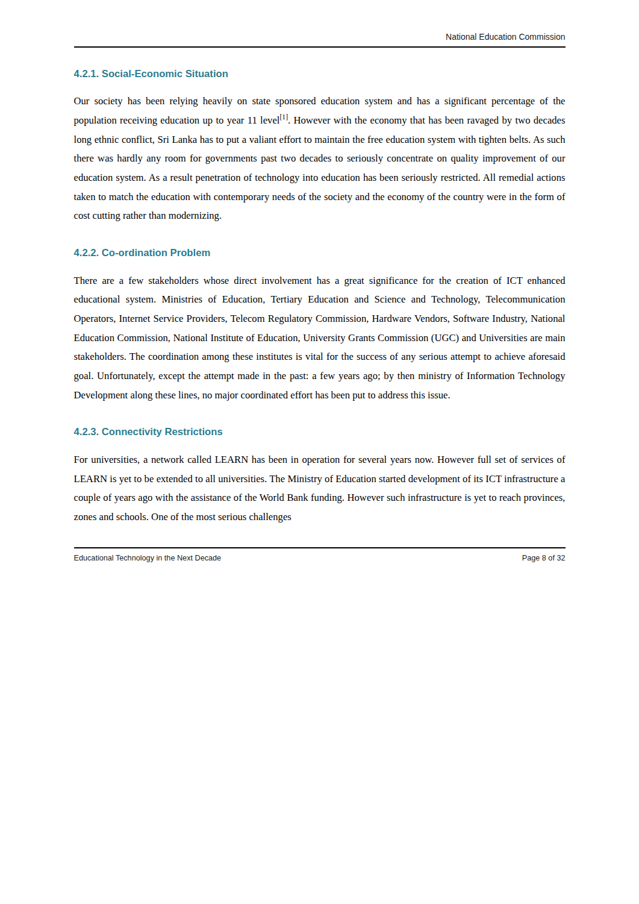National Education Commission
4.2.1. Social-Economic Situation
Our society has been relying heavily on state sponsored education system and has a significant percentage of the population receiving education up to year 11 level[1]. However with the economy that has been ravaged by two decades long ethnic conflict, Sri Lanka has to put a valiant effort to maintain the free education system with tighten belts. As such there was hardly any room for governments past two decades to seriously concentrate on quality improvement of our education system. As a result penetration of technology into education has been seriously restricted. All remedial actions taken to match the education with contemporary needs of the society and the economy of the country were in the form of cost cutting rather than modernizing.
4.2.2. Co-ordination Problem
There are a few stakeholders whose direct involvement has a great significance for the creation of ICT enhanced educational system. Ministries of Education, Tertiary Education and Science and Technology, Telecommunication Operators, Internet Service Providers, Telecom Regulatory Commission, Hardware Vendors, Software Industry, National Education Commission, National Institute of Education, University Grants Commission (UGC) and Universities are main stakeholders. The coordination among these institutes is vital for the success of any serious attempt to achieve aforesaid goal. Unfortunately, except the attempt made in the past: a few years ago; by then ministry of Information Technology Development along these lines, no major coordinated effort has been put to address this issue.
4.2.3. Connectivity Restrictions
For universities, a network called LEARN has been in operation for several years now. However full set of services of LEARN is yet to be extended to all universities. The Ministry of Education started development of its ICT infrastructure a couple of years ago with the assistance of the World Bank funding. However such infrastructure is yet to reach provinces, zones and schools. One of the most serious challenges
Educational Technology in the Next Decade Page 8 of 32